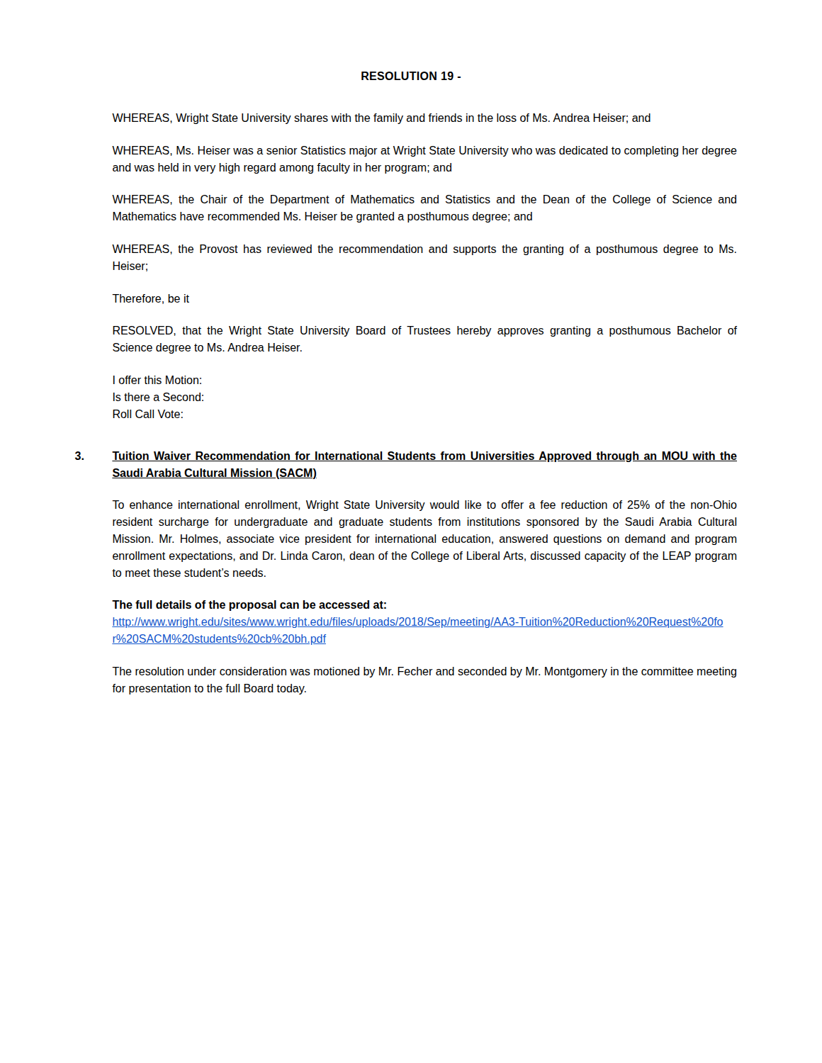RESOLUTION 19 -
WHEREAS, Wright State University shares with the family and friends in the loss of Ms. Andrea Heiser; and
WHEREAS, Ms. Heiser was a senior Statistics major at Wright State University who was dedicated to completing her degree and was held in very high regard among faculty in her program; and
WHEREAS, the Chair of the Department of Mathematics and Statistics and the Dean of the College of Science and Mathematics have recommended Ms. Heiser be granted a posthumous degree; and
WHEREAS, the Provost has reviewed the recommendation and supports the granting of a posthumous degree to Ms. Heiser;
Therefore, be it
RESOLVED, that the Wright State University Board of Trustees hereby approves granting a posthumous Bachelor of Science degree to Ms. Andrea Heiser.
I offer this Motion:
Is there a Second:
Roll Call Vote:
3.
Tuition Waiver Recommendation for International Students from Universities Approved through an MOU with the Saudi Arabia Cultural Mission (SACM)
To enhance international enrollment, Wright State University would like to offer a fee reduction of 25% of the non-Ohio resident surcharge for undergraduate and graduate students from institutions sponsored by the Saudi Arabia Cultural Mission. Mr. Holmes, associate vice president for international education, answered questions on demand and program enrollment expectations, and Dr. Linda Caron, dean of the College of Liberal Arts, discussed capacity of the LEAP program to meet these student’s needs.
The full details of the proposal can be accessed at:
http://www.wright.edu/sites/www.wright.edu/files/uploads/2018/Sep/meeting/AA3-Tuition%20Reduction%20Request%20for%20SACM%20students%20cb%20bh.pdf
The resolution under consideration was motioned by Mr. Fecher and seconded by Mr. Montgomery in the committee meeting for presentation to the full Board today.